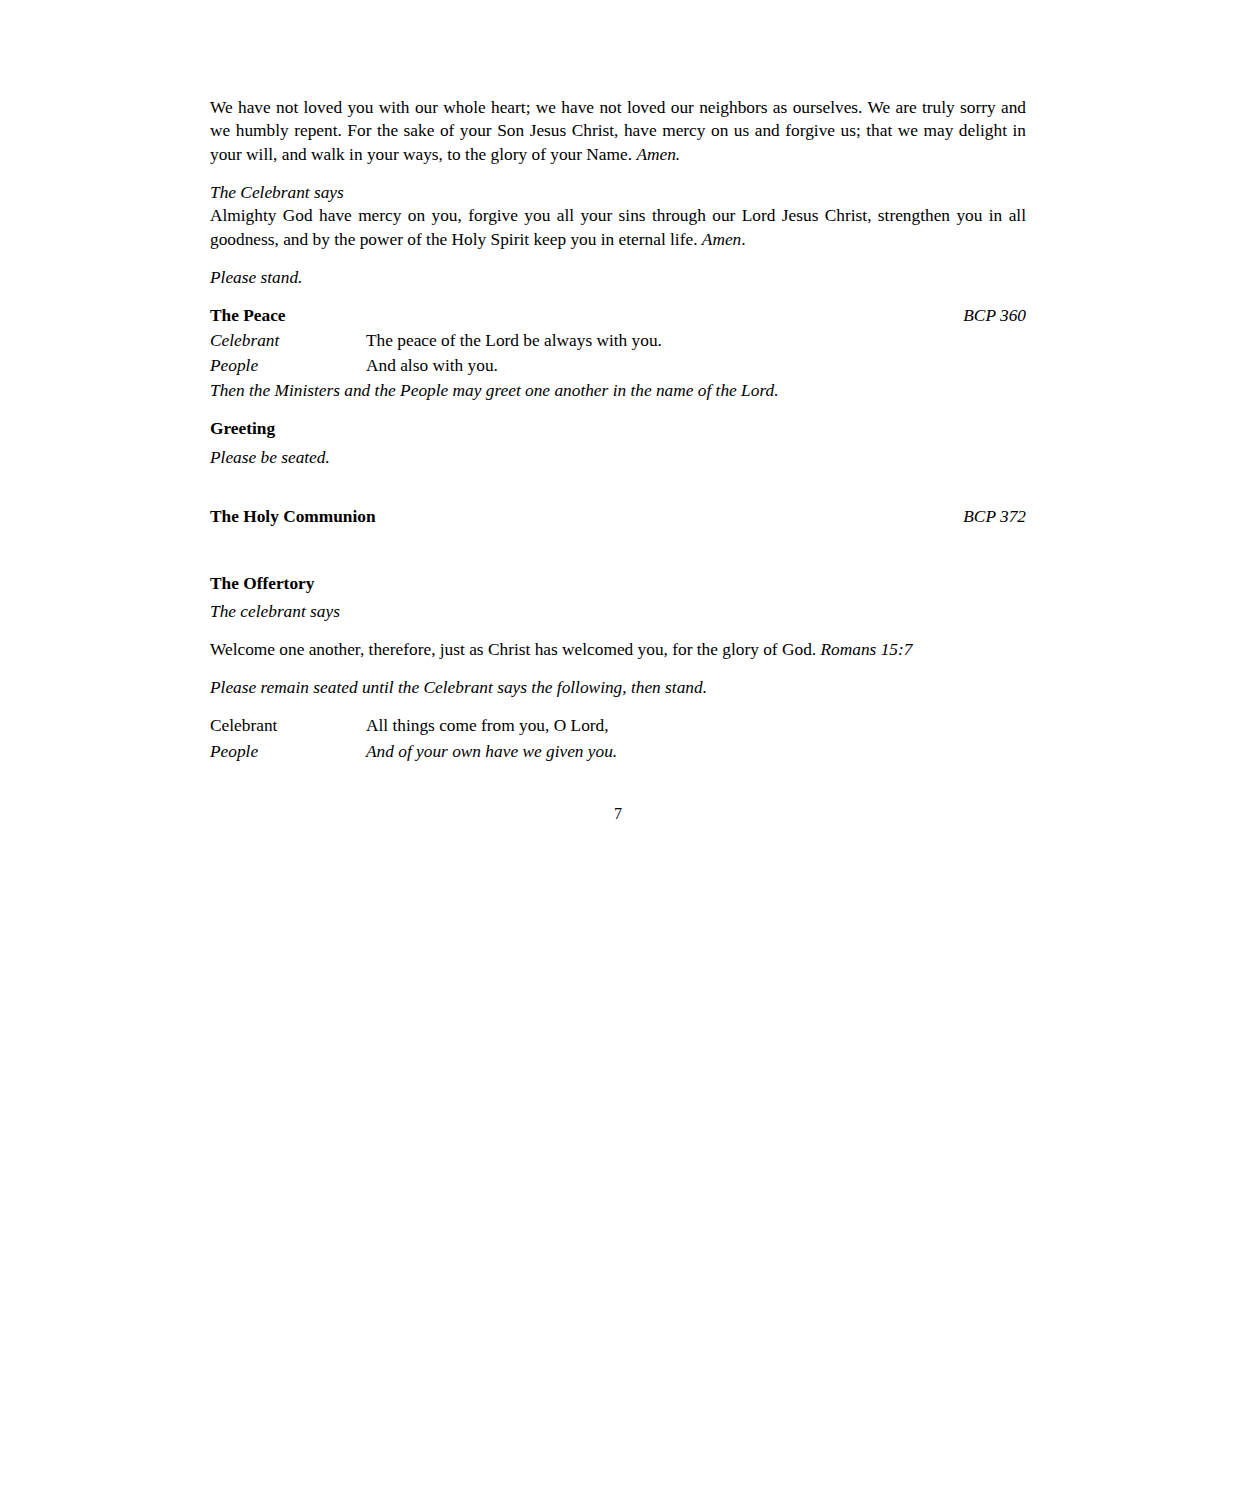We have not loved you with our whole heart; we have not loved our neighbors as ourselves. We are truly sorry and we humbly repent. For the sake of your Son Jesus Christ, have mercy on us and forgive us; that we may delight in your will, and walk in your ways, to the glory of your Name. Amen.
The Celebrant says
Almighty God have mercy on you, forgive you all your sins through our Lord Jesus Christ, strengthen you in all goodness, and by the power of the Holy Spirit keep you in eternal life. Amen.
Please stand.
The Peace BCP 360
Celebrant The peace of the Lord be always with you.
People And also with you.
Then the Ministers and the People may greet one another in the name of the Lord.
Greeting
Please be seated.
The Holy Communion BCP 372
The Offertory
The celebrant says
Welcome one another, therefore, just as Christ has welcomed you, for the glory of God. Romans 15:7
Please remain seated until the Celebrant says the following, then stand.
Celebrant All things come from you, O Lord,
People And of your own have we given you.
7